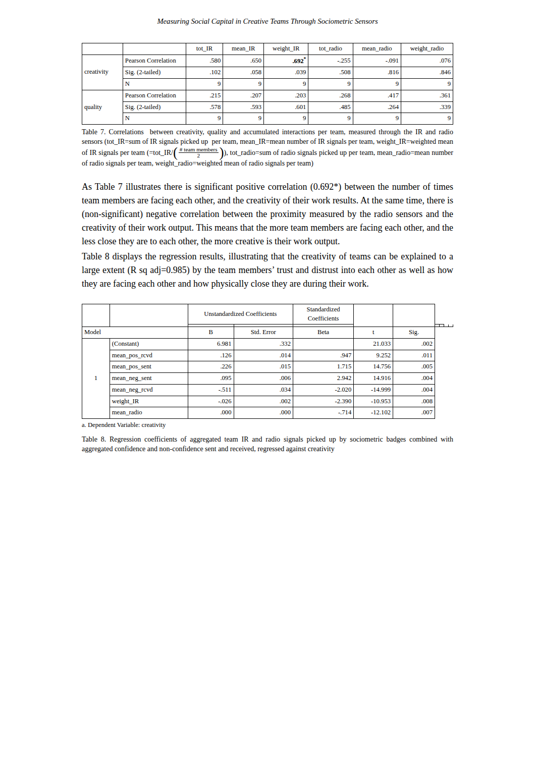Measuring Social Capital in Creative Teams Through Sociometric Sensors
| | | tot_IR | mean_IR | weight_IR | tot_radio | mean_radio | weight_radio |
| --- | --- | --- | --- | --- | --- | --- | --- |
| creativity | Pearson Correlation | .580 | .650 | .692 * | -.255 | -.091 | .076 |
| Sig. (2-tailed) | .102 | .058 | .039 | .508 | .816 | .846 |
| N | 9 | 9 | 9 | 9 | 9 | 9 |
| quality | Pearson Correlation | .215 | .207 | .203 | .268 | .417 | .361 |
| Sig. (2-tailed) | .578 | .593 | .601 | .485 | .264 | .339 |
| N | 9 | 9 | 9 | 9 | 9 | 9 |
Table 7. Correlations between creativity, quality and accumulated interactions per team, measured through the IR and radio sensors (tot_IR=sum of IR signals picked up per team, mean_IR=mean number of IR signals per team, weight_IR=weighted mean of IR signals per team (=tot_IR/(# team members 2)), tot_radio=sum of radio signals picked up per team, mean_radio=mean number of radio signals per team, weight_radio=weighted mean of radio signals per team)
As Table 7 illustrates there is significant positive correlation (0.692*) between the number of times team members are facing each other, and the creativity of their work results. At the same time, there is (non-significant) negative correlation between the proximity measured by the radio sensors and the creativity of their work output. This means that the more team members are facing each other, and the less close they are to each other, the more creative is their work output.
Table 8 displays the regression results, illustrating that the creativity of teams can be explained to a large extent (R sq adj=0.985) by the team members’ trust and distrust into each other as well as how they are facing each other and how physically close they are during their work.
| | | Unstandardized Coefficients | Standardized Coefficients | | |
| --- | --- | --- | --- | --- | --- |
| Model | B | Std. Error | Beta | t | Sig. |
| 1 | (Constant) | 6.981 | .332 | | 21.033 | .002 |
| mean_pos_rcvd | .126 | .014 | .947 | 9.252 | .011 |
| mean_pos_sent | .226 | .015 | 1.715 | 14.756 | .005 |
| mean_neg_sent | .095 | .006 | 2.942 | 14.916 | .004 |
| mean_neg_rcvd | -.511 | .034 | -2.020 | -14.999 | .004 |
| weight_IR | -.026 | .002 | -2.390 | -10.953 | .008 |
| mean_radio | .000 | .000 | -.714 | -12.102 | .007 |
a. Dependent Variable: creativity
Table 8. Regression coefficients of aggregated team IR and radio signals picked up by sociometric badges combined with aggregated confidence and non-confidence sent and received, regressed against creativity